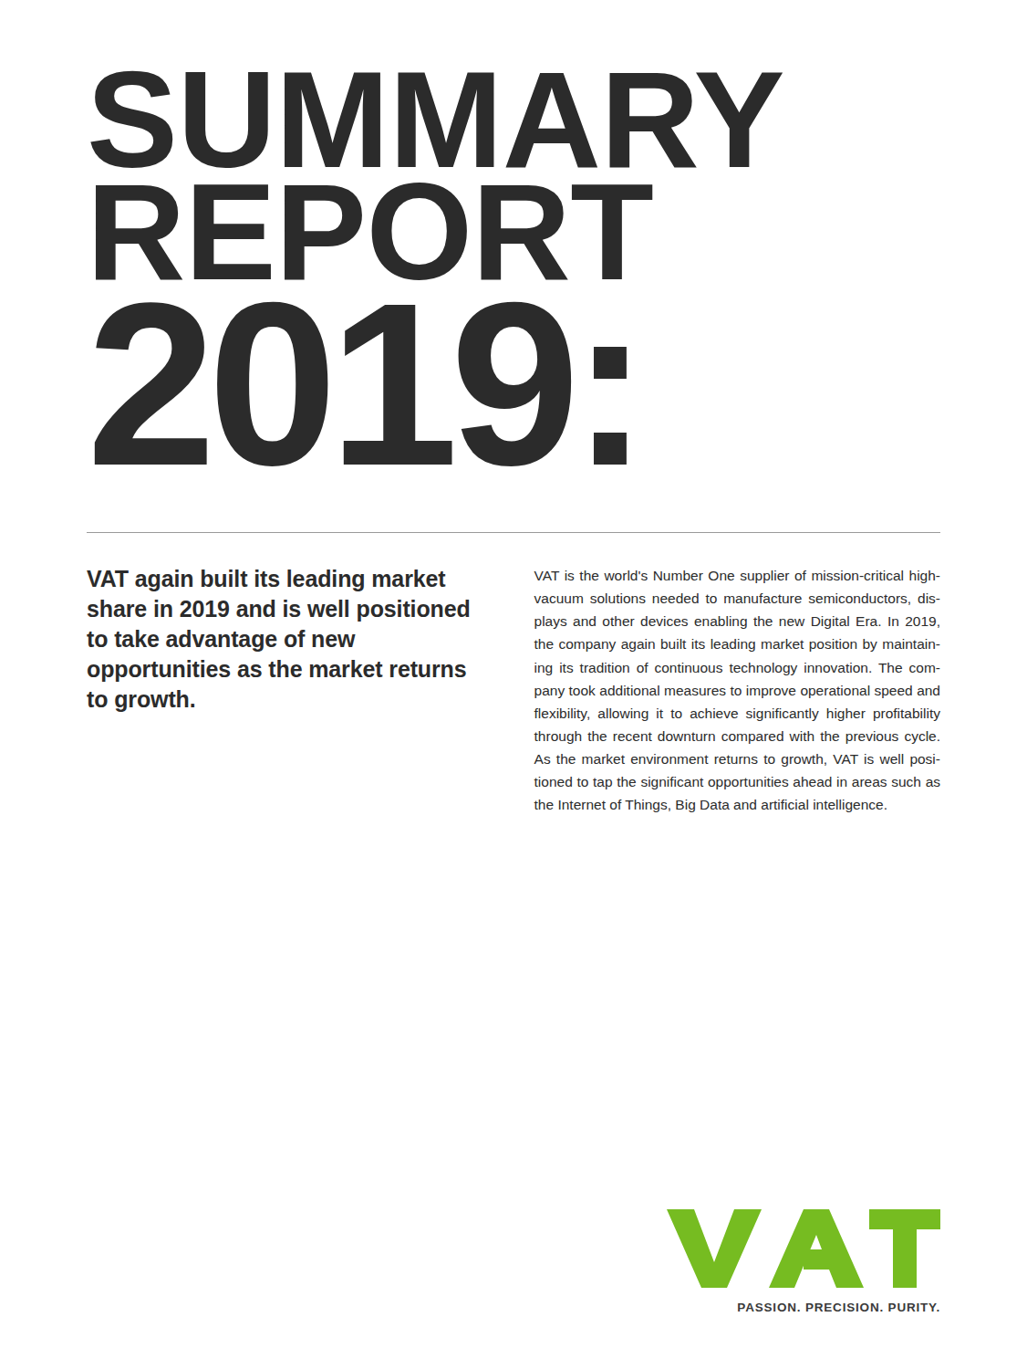Summary Report 2019:
VAT again built its leading market share in 2019 and is well positioned to take advantage of new opportunities as the market returns to growth.
VAT is the world's Number One supplier of mission-critical high-vacuum solutions needed to manufacture semiconductors, displays and other devices enabling the new Digital Era. In 2019, the company again built its leading market position by maintaining its tradition of continuous technology innovation. The company took additional measures to improve operational speed and flexibility, allowing it to achieve significantly higher profitability through the recent downturn compared with the previous cycle. As the market environment returns to growth, VAT is well positioned to tap the significant opportunities ahead in areas such as the Internet of Things, Big Data and artificial intelligence.
VAT
PASSION. PRECISION. PURITY.